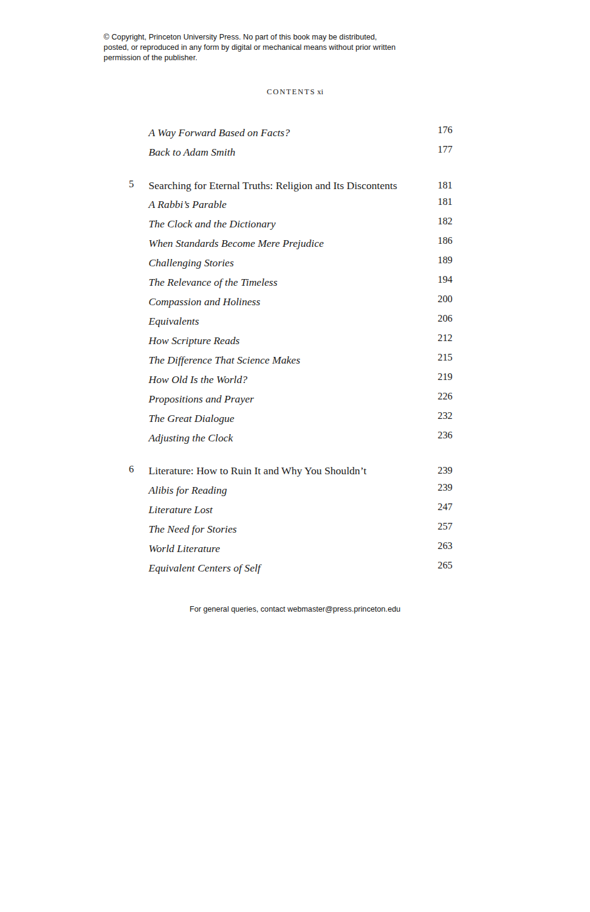© Copyright, Princeton University Press. No part of this book may be distributed, posted, or reproduced in any form by digital or mechanical means without prior written permission of the publisher.
Contentsxi
| | A Way Forward Based on Facts? | 176 |
| | Back to Adam Smith | 177 |
| 5 | Searching for Eternal Truths: Religion and Its Discontents | 181 |
| | A Rabbi’s Parable | 181 |
| | The Clock and the Dictionary | 182 |
| | When Standards Become Mere Prejudice | 186 |
| | Challenging Stories | 189 |
| | The Relevance of the Timeless | 194 |
| | Compassion and Holiness | 200 |
| | Equivalents | 206 |
| | How Scripture Reads | 212 |
| | The Difference That Science Makes | 215 |
| | How Old Is the World? | 219 |
| | Propositions and Prayer | 226 |
| | The Great Dialogue | 232 |
| | Adjusting the Clock | 236 |
| 6 | Literature: How to Ruin It and Why You Shouldn’t | 239 |
| | Alibis for Reading | 239 |
| | Literature Lost | 247 |
| | The Need for Stories | 257 |
| | World Literature | 263 |
| | Equivalent Centers of Self | 265 |
For general queries, contact webmaster@press.princeton.edu